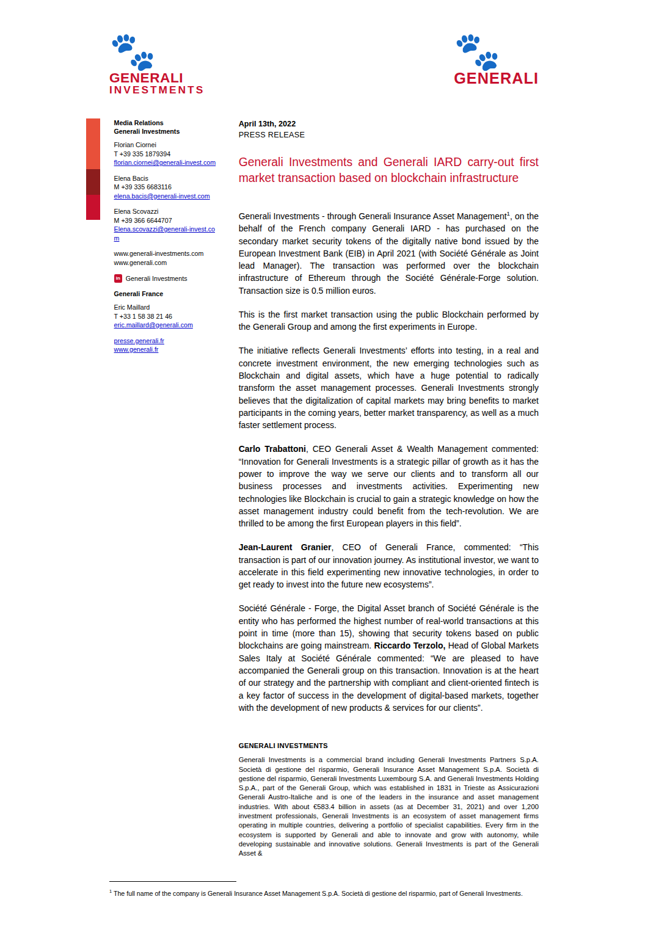🐾 GENERALI INVESTMENTS
🐾 GENERALI
Media Relations
Generali Investments
Florian Ciornei
T +39 335 1879394
florian.ciornei@generali-invest.com
Elena Bacis
M +39 335 6683116
elena.bacis@generali-invest.com
Elena Scovazzi
M +39 366 6644707
Elena.scovazzi@generali-invest.com
www.generali-investments.com
www.generali.com
in Generali Investments
Generali France
Eric Maillard
T +33 1 58 38 21 46
eric.maillard@generali.com
presse.generali.fr
www.generali.fr
April 13th, 2022
PRESS RELEASE
Generali Investments and Generali IARD carry-out first market transaction based on blockchain infrastructure
Generali Investments - through Generali Insurance Asset Management1, on the behalf of the French company Generali IARD - has purchased on the secondary market security tokens of the digitally native bond issued by the European Investment Bank (EIB) in April 2021 (with Société Générale as Joint lead Manager). The transaction was performed over the blockchain infrastructure of Ethereum through the Société Générale-Forge solution. Transaction size is 0.5 million euros.
This is the first market transaction using the public Blockchain performed by the Generali Group and among the first experiments in Europe.
The initiative reflects Generali Investments’ efforts into testing, in a real and concrete investment environment, the new emerging technologies such as Blockchain and digital assets, which have a huge potential to radically transform the asset management processes. Generali Investments strongly believes that the digitalization of capital markets may bring benefits to market participants in the coming years, better market transparency, as well as a much faster settlement process.
Carlo Trabattoni, CEO Generali Asset & Wealth Management commented: “Innovation for Generali Investments is a strategic pillar of growth as it has the power to improve the way we serve our clients and to transform all our business processes and investments activities. Experimenting new technologies like Blockchain is crucial to gain a strategic knowledge on how the asset management industry could benefit from the tech-revolution. We are thrilled to be among the first European players in this field”.
Jean-Laurent Granier, CEO of Generali France, commented: “This transaction is part of our innovation journey. As institutional investor, we want to accelerate in this field experimenting new innovative technologies, in order to get ready to invest into the future new ecosystems”.
Société Générale - Forge, the Digital Asset branch of Société Générale is the entity who has performed the highest number of real-world transactions at this point in time (more than 15), showing that security tokens based on public blockchains are going mainstream. Riccardo Terzolo, Head of Global Markets Sales Italy at Société Générale commented: “We are pleased to have accompanied the Generali group on this transaction. Innovation is at the heart of our strategy and the partnership with compliant and client-oriented fintech is a key factor of success in the development of digital-based markets, together with the development of new products & services for our clients”.
GENERALI INVESTMENTS
Generali Investments is a commercial brand including Generali Investments Partners S.p.A. Società di gestione del risparmio, Generali Insurance Asset Management S.p.A. Società di gestione del risparmio, Generali Investments Luxembourg S.A. and Generali Investments Holding S.p.A., part of the Generali Group, which was established in 1831 in Trieste as Assicurazioni Generali Austro-Italiche and is one of the leaders in the insurance and asset management industries. With about €583.4 billion in assets (as at December 31, 2021) and over 1,200 investment professionals, Generali Investments is an ecosystem of asset management firms operating in multiple countries, delivering a portfolio of specialist capabilities. Every firm in the ecosystem is supported by Generali and able to innovate and grow with autonomy, while developing sustainable and innovative solutions. Generali Investments is part of the Generali Asset &
1 The full name of the company is Generali Insurance Asset Management S.p.A. Società di gestione del risparmio, part of Generali Investments.